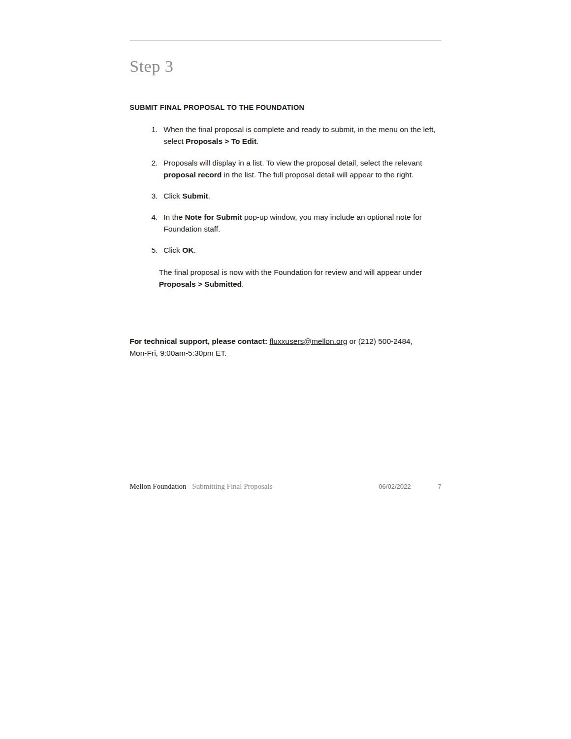Step 3
SUBMIT FINAL PROPOSAL TO THE FOUNDATION
When the final proposal is complete and ready to submit, in the menu on the left, select Proposals > To Edit.
Proposals will display in a list. To view the proposal detail, select the relevant proposal record in the list. The full proposal detail will appear to the right.
Click Submit.
In the Note for Submit pop-up window, you may include an optional note for Foundation staff.
Click OK.
The final proposal is now with the Foundation for review and will appear under Proposals > Submitted.
For technical support, please contact: fluxxusers@mellon.org or (212) 500-2484, Mon-Fri, 9:00am-5:30pm ET.
Mellon Foundation Submitting Final Proposals 06/02/2022 7